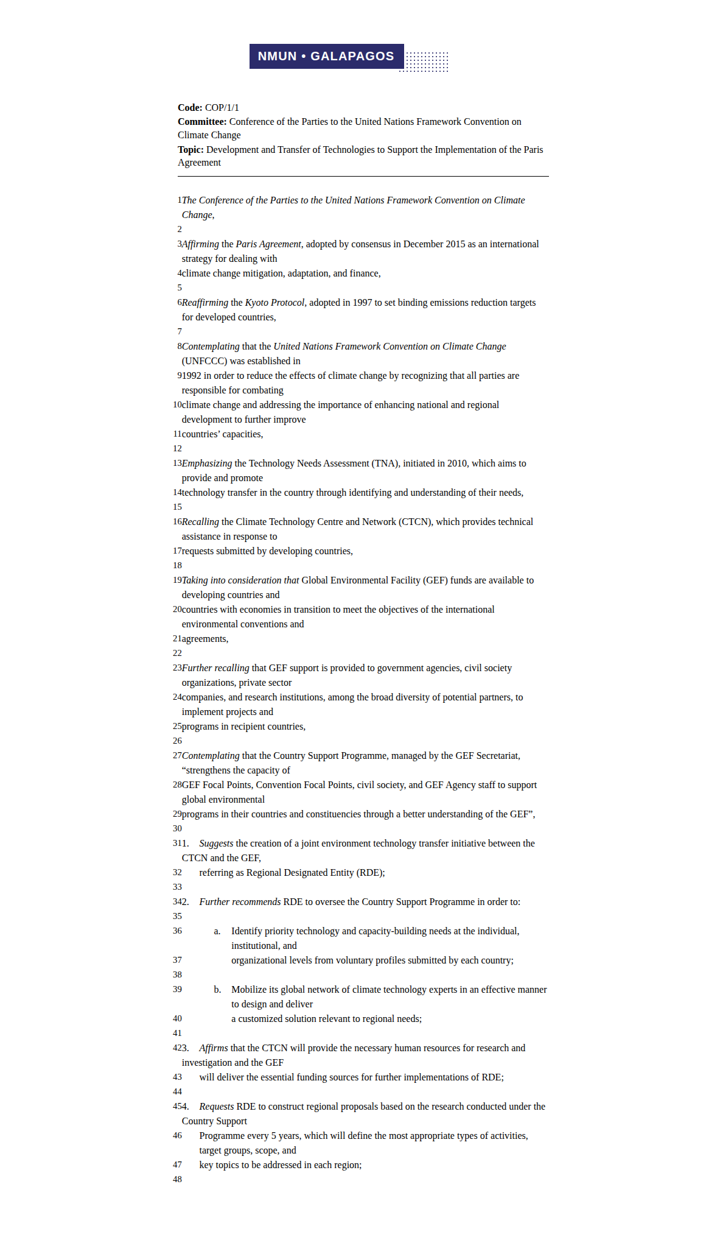NMUN • GALAPAGOS
Code: COP/1/1
Committee: Conference of the Parties to the United Nations Framework Convention on Climate Change
Topic: Development and Transfer of Technologies to Support the Implementation of the Paris Agreement
| 1 | The Conference of the Parties to the United Nations Framework Convention on Climate Change , |
| 2 | |
| 3 | Affirming the Paris Agreement , adopted by consensus in December 2015 as an international strategy for dealing with |
| 4 | climate change mitigation, adaptation, and finance, |
| 5 | |
| 6 | Reaffirming the Kyoto Protocol , adopted in 1997 to set binding emissions reduction targets for developed countries, |
| 7 | |
| 8 | Contemplating that the United Nations Framework Convention on Climate Change (UNFCCC) was established in |
| 9 | 1992 in order to reduce the effects of climate change by recognizing that all parties are responsible for combating |
| 10 | climate change and addressing the importance of enhancing national and regional development to further improve |
| 11 | countries’ capacities, |
| 12 | |
| 13 | Emphasizing the Technology Needs Assessment (TNA), initiated in 2010, which aims to provide and promote |
| 14 | technology transfer in the country through identifying and understanding of their needs, |
| 15 | |
| 16 | Recalling the Climate Technology Centre and Network (CTCN), which provides technical assistance in response to |
| 17 | requests submitted by developing countries, |
| 18 | |
| 19 | Taking into consideration that Global Environmental Facility (GEF) funds are available to developing countries and |
| 20 | countries with economies in transition to meet the objectives of the international environmental conventions and |
| 21 | agreements, |
| 22 | |
| 23 | Further recalling that GEF support is provided to government agencies, civil society organizations, private sector |
| 24 | companies, and research institutions, among the broad diversity of potential partners, to implement projects and |
| 25 | programs in recipient countries, |
| 26 | |
| 27 | Contemplating that the Country Support Programme, managed by the GEF Secretariat, “strengthens the capacity of |
| 28 | GEF Focal Points, Convention Focal Points, civil society, and GEF Agency staff to support global environmental |
| 29 | programs in their countries and constituencies through a better understanding of the GEF”, |
| 30 | |
| 31 | 1. Suggests the creation of a joint environment technology transfer initiative between the CTCN and the GEF, |
| 32 | referring as Regional Designated Entity (RDE); |
| 33 | |
| 34 | 2. Further recommends RDE to oversee the Country Support Programme in order to: |
| 35 | |
| 36 | a. Identify priority technology and capacity-building needs at the individual, institutional, and |
| 37 | organizational levels from voluntary profiles submitted by each country; |
| 38 | |
| 39 | b. Mobilize its global network of climate technology experts in an effective manner to design and deliver |
| 40 | a customized solution relevant to regional needs; |
| 41 | |
| 42 | 3. Affirms that the CTCN will provide the necessary human resources for research and investigation and the GEF |
| 43 | will deliver the essential funding sources for further implementations of RDE; |
| 44 | |
| 45 | 4. Requests RDE to construct regional proposals based on the research conducted under the Country Support |
| 46 | Programme every 5 years, which will define the most appropriate types of activities, target groups, scope, and |
| 47 | key topics to be addressed in each region; |
| 48 | |